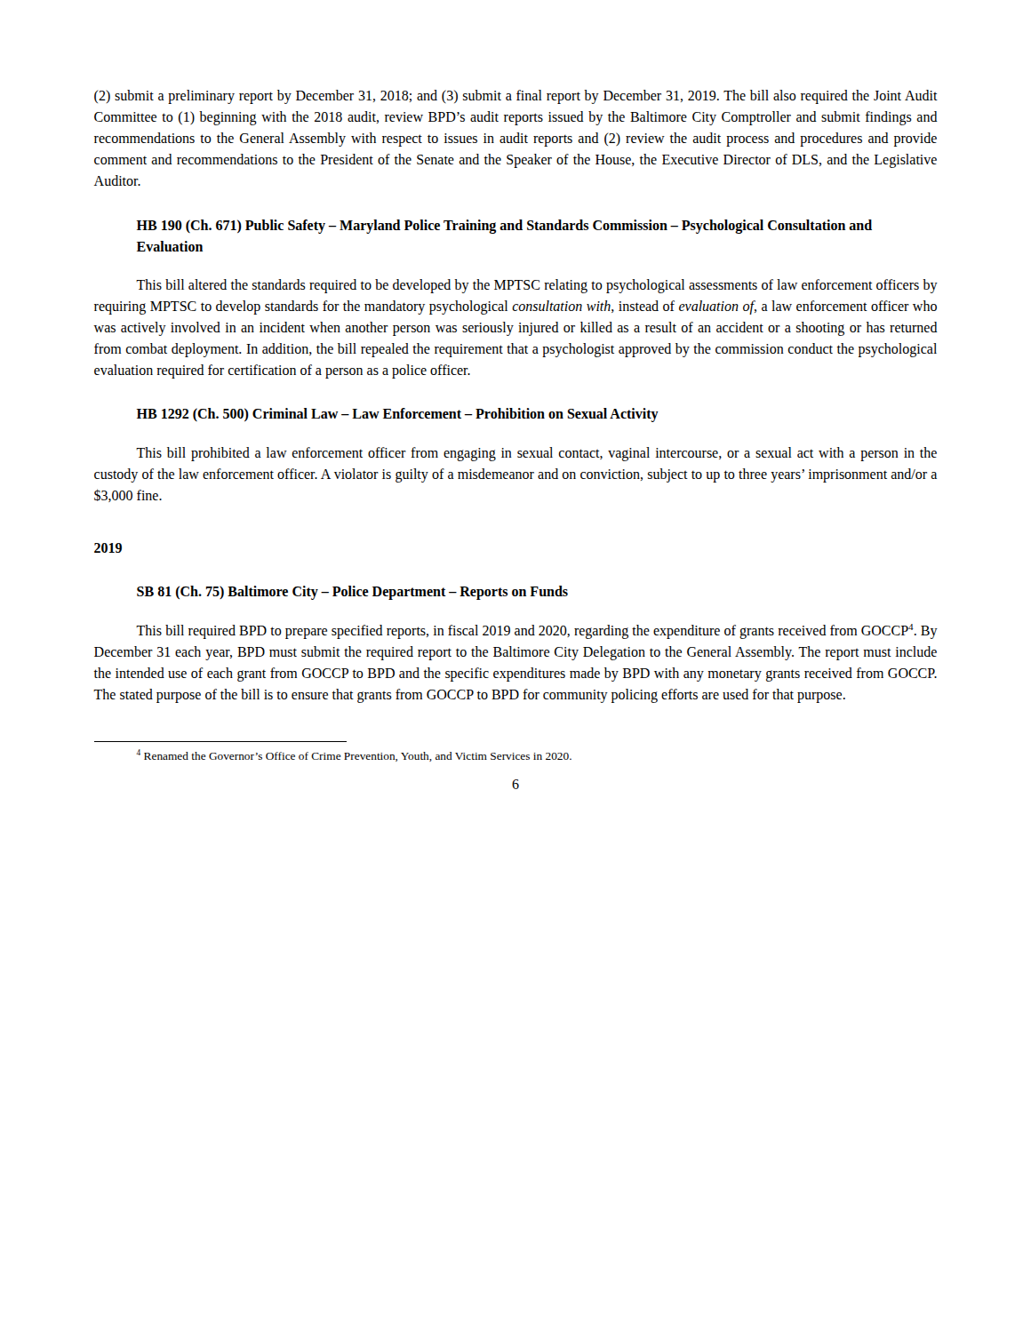(2) submit a preliminary report by December 31, 2018; and (3) submit a final report by December 31, 2019. The bill also required the Joint Audit Committee to (1) beginning with the 2018 audit, review BPD’s audit reports issued by the Baltimore City Comptroller and submit findings and recommendations to the General Assembly with respect to issues in audit reports and (2) review the audit process and procedures and provide comment and recommendations to the President of the Senate and the Speaker of the House, the Executive Director of DLS, and the Legislative Auditor.
HB 190 (Ch. 671) Public Safety – Maryland Police Training and Standards Commission – Psychological Consultation and Evaluation
This bill altered the standards required to be developed by the MPTSC relating to psychological assessments of law enforcement officers by requiring MPTSC to develop standards for the mandatory psychological consultation with, instead of evaluation of, a law enforcement officer who was actively involved in an incident when another person was seriously injured or killed as a result of an accident or a shooting or has returned from combat deployment. In addition, the bill repealed the requirement that a psychologist approved by the commission conduct the psychological evaluation required for certification of a person as a police officer.
HB 1292 (Ch. 500) Criminal Law – Law Enforcement – Prohibition on Sexual Activity
This bill prohibited a law enforcement officer from engaging in sexual contact, vaginal intercourse, or a sexual act with a person in the custody of the law enforcement officer. A violator is guilty of a misdemeanor and on conviction, subject to up to three years’ imprisonment and/or a $3,000 fine.
2019
SB 81 (Ch. 75) Baltimore City – Police Department – Reports on Funds
This bill required BPD to prepare specified reports, in fiscal 2019 and 2020, regarding the expenditure of grants received from GOCCP4. By December 31 each year, BPD must submit the required report to the Baltimore City Delegation to the General Assembly. The report must include the intended use of each grant from GOCCP to BPD and the specific expenditures made by BPD with any monetary grants received from GOCCP. The stated purpose of the bill is to ensure that grants from GOCCP to BPD for community policing efforts are used for that purpose.
4 Renamed the Governor’s Office of Crime Prevention, Youth, and Victim Services in 2020.
6